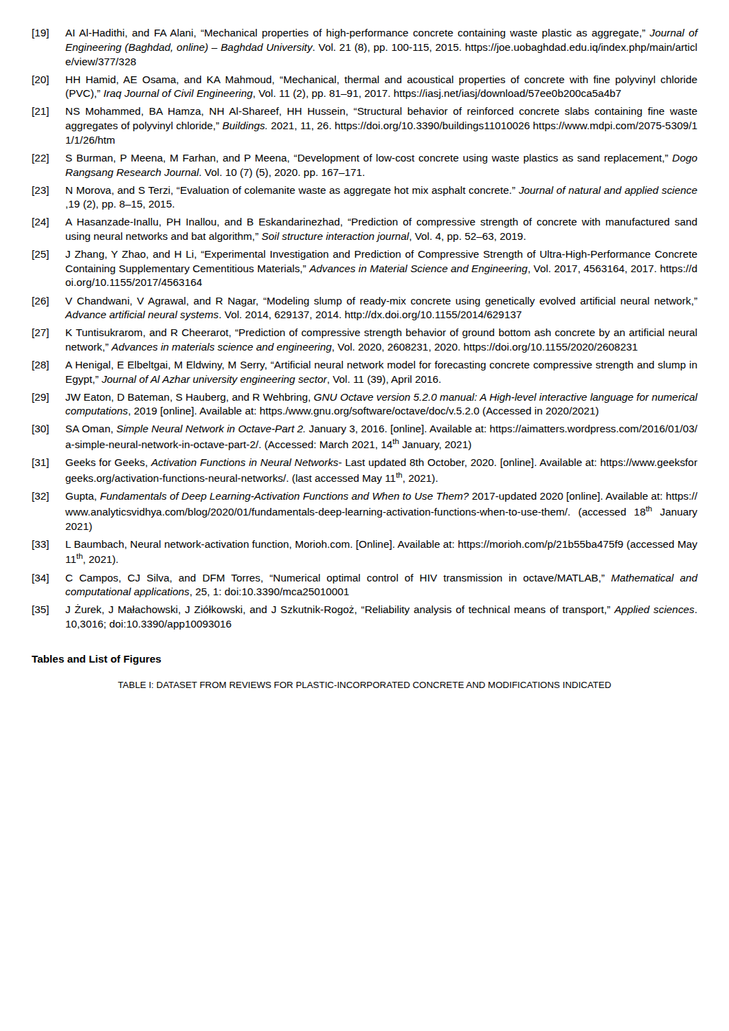[19] AI Al-Hadithi, and FA Alani, “Mechanical properties of high-performance concrete containing waste plastic as aggregate,” Journal of Engineering (Baghdad, online) – Baghdad University. Vol. 21 (8), pp. 100-115, 2015. https://joe.uobaghdad.edu.iq/index.php/main/article/view/377/328
[20] HH Hamid, AE Osama, and KA Mahmoud, “Mechanical, thermal and acoustical properties of concrete with fine polyvinyl chloride (PVC),” Iraq Journal of Civil Engineering, Vol. 11 (2), pp. 81–91, 2017. https://iasj.net/iasj/download/57ee0b200ca5a4b7
[21] NS Mohammed, BA Hamza, NH Al-Shareef, HH Hussein, “Structural behavior of reinforced concrete slabs containing fine waste aggregates of polyvinyl chloride,” Buildings. 2021, 11, 26. https://doi.org/10.3390/buildings11010026 https://www.mdpi.com/2075-5309/11/1/26/htm
[22] S Burman, P Meena, M Farhan, and P Meena, “Development of low-cost concrete using waste plastics as sand replacement,” Dogo Rangsang Research Journal. Vol. 10 (7) (5), 2020. pp. 167–171.
[23] N Morova, and S Terzi, “Evaluation of colemanite waste as aggregate hot mix asphalt concrete.” Journal of natural and applied science ,19 (2), pp. 8–15, 2015.
[24] A Hasanzade-Inallu, PH Inallou, and B Eskandarinezhad, “Prediction of compressive strength of concrete with manufactured sand using neural networks and bat algorithm,” Soil structure interaction journal, Vol. 4, pp. 52–63, 2019.
[25] J Zhang, Y Zhao, and H Li, “Experimental Investigation and Prediction of Compressive Strength of Ultra-High-Performance Concrete Containing Supplementary Cementitious Materials,” Advances in Material Science and Engineering, Vol. 2017, 4563164, 2017. https://doi.org/10.1155/2017/4563164
[26] V Chandwani, V Agrawal, and R Nagar, “Modeling slump of ready-mix concrete using genetically evolved artificial neural network,” Advance artificial neural systems. Vol. 2014, 629137, 2014. http://dx.doi.org/10.1155/2014/629137
[27] K Tuntisukrarom, and R Cheerarot, “Prediction of compressive strength behavior of ground bottom ash concrete by an artificial neural network,” Advances in materials science and engineering, Vol. 2020, 2608231, 2020. https://doi.org/10.1155/2020/2608231
[28] A Henigal, E Elbeltgai, M Eldwiny, M Serry, “Artificial neural network model for forecasting concrete compressive strength and slump in Egypt,” Journal of Al Azhar university engineering sector, Vol. 11 (39), April 2016.
[29] JW Eaton, D Bateman, S Hauberg, and R Wehbring, GNU Octave version 5.2.0 manual: A High-level interactive language for numerical computations, 2019 [online]. Available at: https./www.gnu.org/software/octave/doc/v.5.2.0 (Accessed in 2020/2021)
[30] SA Oman, Simple Neural Network in Octave-Part 2. January 3, 2016. [online]. Available at: https://aimatters.wordpress.com/2016/01/03/a-simple-neural-network-in-octave-part-2/. (Accessed: March 2021, 14th January, 2021)
[31] Geeks for Geeks, Activation Functions in Neural Networks- Last updated 8th October, 2020. [online]. Available at: https://www.geeksforgeeks.org/activation-functions-neural-networks/. (last accessed May 11th, 2021).
[32] Gupta, Fundamentals of Deep Learning-Activation Functions and When to Use Them? 2017-updated 2020 [online]. Available at: https://www.analyticsvidhya.com/blog/2020/01/fundamentals-deep-learning-activation-functions-when-to-use-them/. (accessed 18th January 2021)
[33] L Baumbach, Neural network-activation function, Morioh.com. [Online]. Available at: https://morioh.com/p/21b55ba475f9 (accessed May 11th, 2021).
[34] C Campos, CJ Silva, and DFM Torres, “Numerical optimal control of HIV transmission in octave/MATLAB,” Mathematical and computational applications, 25, 1: doi:10.3390/mca25010001
[35] J Żurek, J Małachowski, J Ziółkowski, and J Szkutnik-Rogoż, “Reliability analysis of technical means of transport,” Applied sciences. 10,3016; doi:10.3390/app10093016
Tables and List of Figures
TABLE I: DATASET FROM REVIEWS FOR PLASTIC-INCORPORATED CONCRETE AND MODIFICATIONS INDICATED